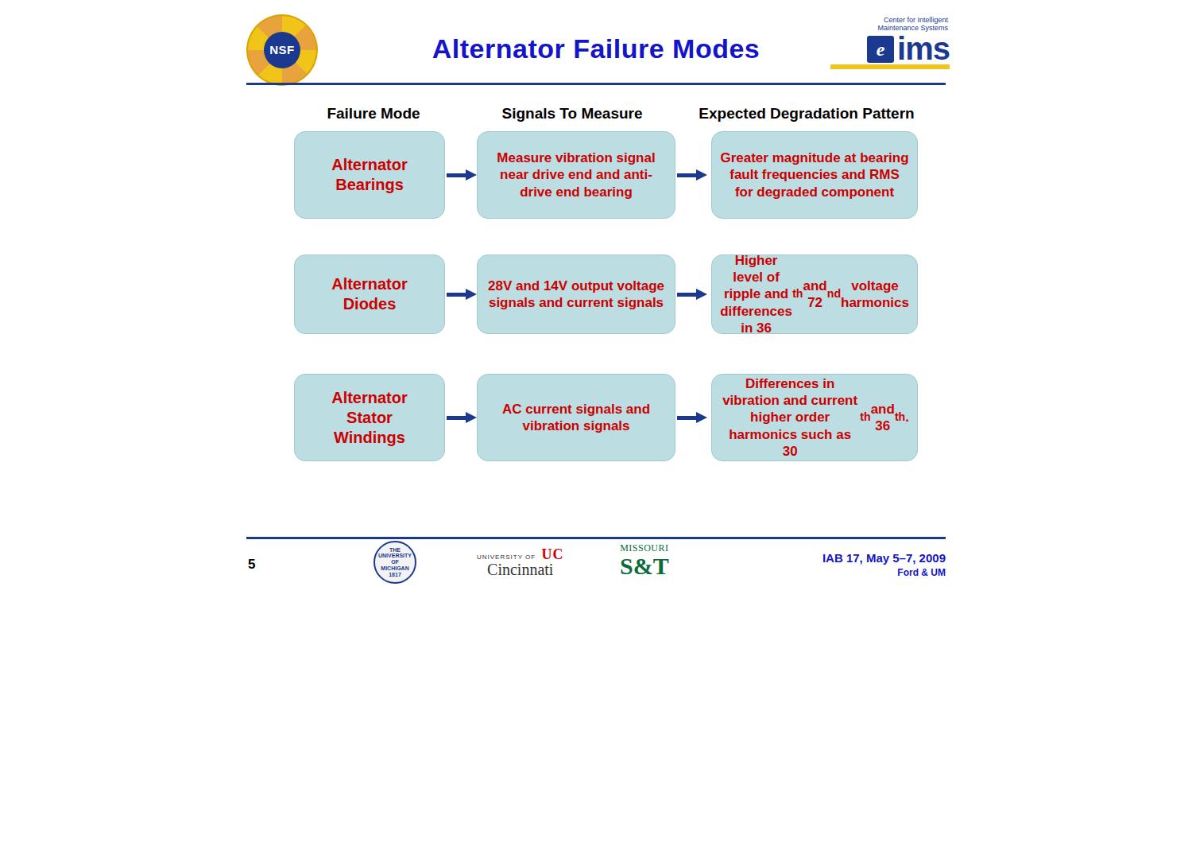NSF
Center for Intelligent
Maintenance Systems
e
ims
Alternator Failure Modes
Failure Mode
Signals To Measure
Expected Degradation Pattern
Alternator
Bearings
Measure vibration signal near drive end and anti-drive end bearing
Greater magnitude at bearing fault frequencies and RMS for degraded component
Alternator
Diodes
28V and 14V output voltage signals and current signals
Higher level of ripple and differences in 36th and 72nd voltage harmonics
Alternator
Stator
Windings
AC current signals and vibration signals
Differences in vibration and current higher order harmonics such as 30th and 36th.
5
THE UNIVERSITY
OF MICHIGAN
1817
University of UC
Cincinnati
MISSOURI
S&T
IAB 17, May 5–7, 2009
Ford & UM